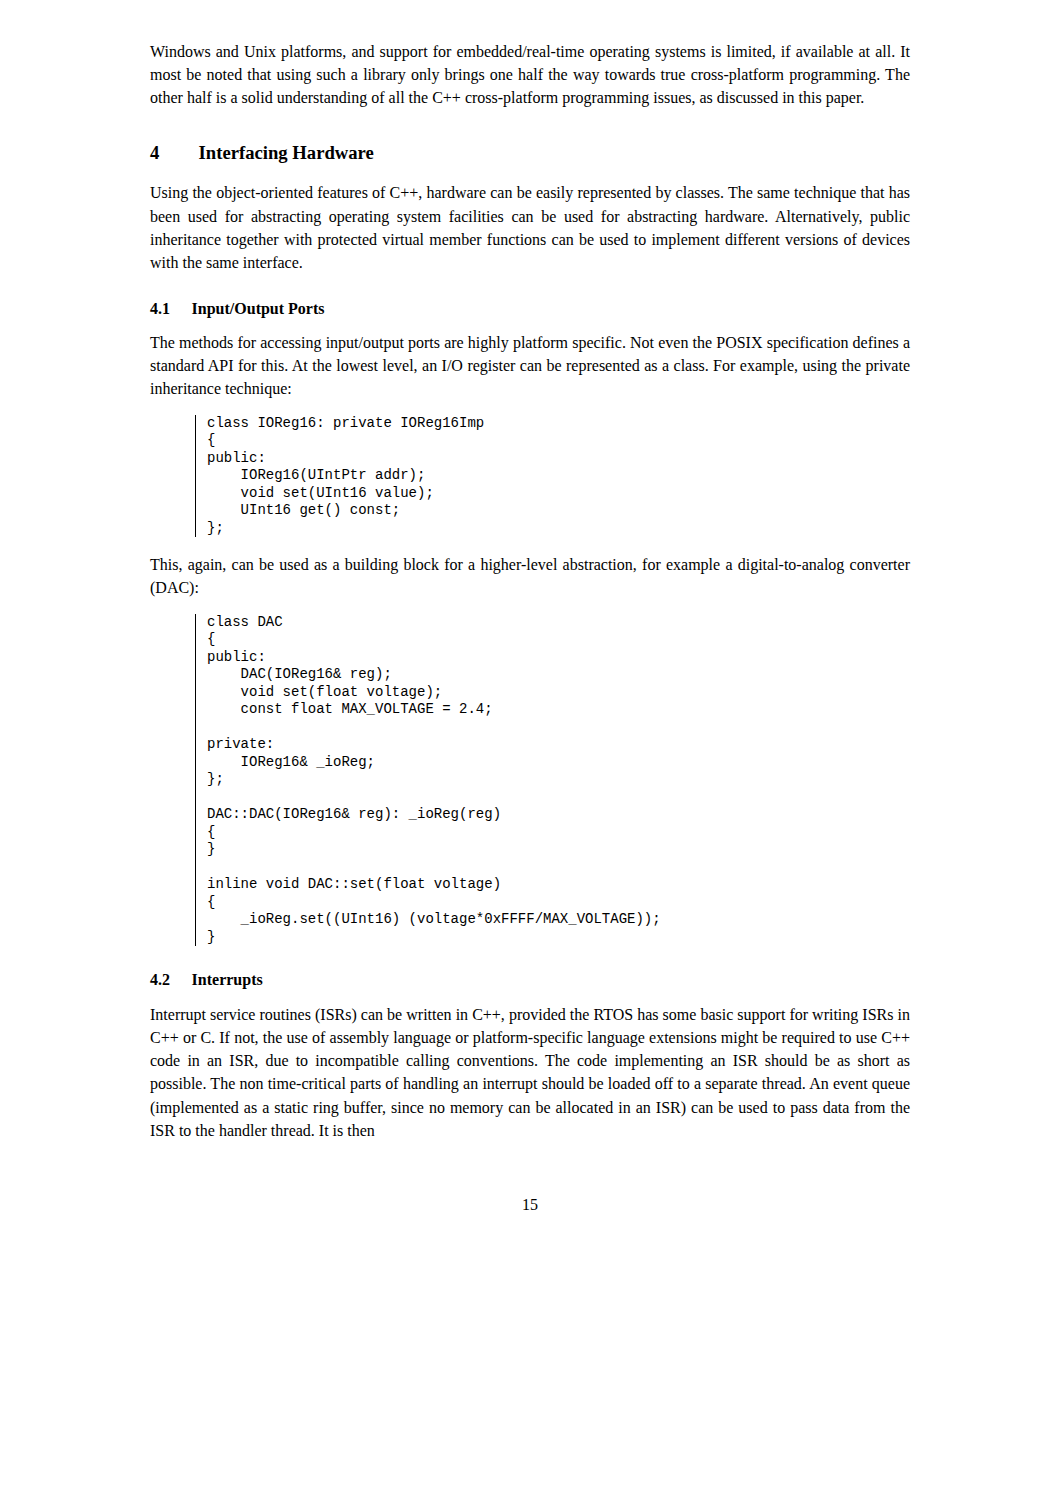Windows and Unix platforms, and support for embedded/real-time operating systems is limited, if available at all. It most be noted that using such a library only brings one half the way towards true cross-platform programming. The other half is a solid understanding of all the C++ cross-platform programming issues, as discussed in this paper.
4 Interfacing Hardware
Using the object-oriented features of C++, hardware can be easily represented by classes. The same technique that has been used for abstracting operating system facilities can be used for abstracting hardware. Alternatively, public inheritance together with protected virtual member functions can be used to implement different versions of devices with the same interface.
4.1 Input/Output Ports
The methods for accessing input/output ports are highly platform specific. Not even the POSIX specification defines a standard API for this. At the lowest level, an I/O register can be represented as a class. For example, using the private inheritance technique:
class IOReg16: private IOReg16Imp
{
public:
    IOReg16(UIntPtr addr);
    void set(UInt16 value);
    UInt16 get() const;
};
This, again, can be used as a building block for a higher-level abstraction, for example a digital-to-analog converter (DAC):
class DAC
{
public:
    DAC(IOReg16& reg);
    void set(float voltage);
    const float MAX_VOLTAGE = 2.4;

private:
    IOReg16& _ioReg;
};

DAC::DAC(IOReg16& reg): _ioReg(reg)
{
}

inline void DAC::set(float voltage)
{
    _ioReg.set((UInt16) (voltage*0xFFFF/MAX_VOLTAGE));
}
4.2 Interrupts
Interrupt service routines (ISRs) can be written in C++, provided the RTOS has some basic support for writing ISRs in C++ or C. If not, the use of assembly language or platform-specific language extensions might be required to use C++ code in an ISR, due to incompatible calling conventions. The code implementing an ISR should be as short as possible. The non time-critical parts of handling an interrupt should be loaded off to a separate thread. An event queue (implemented as a static ring buffer, since no memory can be allocated in an ISR) can be used to pass data from the ISR to the handler thread. It is then
15